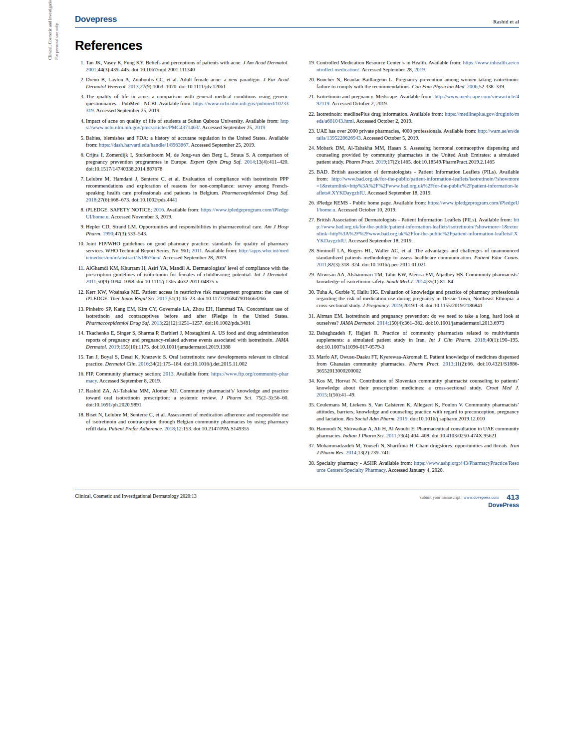Clinical, Cosmetic and Investigational Dermatology downloaded from https://www.dovepress.com/ by 52.40.116.66 on 30-Jul-2021
For personal use only.
Dovepress
Rashid et al
References
Tan JK, Vasey K, Fung KY. Beliefs and perceptions of patients with acne. J Am Acad Dermatol. 2001;44(3):439–445. doi:10.1067/mjd.2001.111340
Dréno B, Layton A, Zouboulis CC, et al. Adult female acne: a new paradigm. J Eur Acad Dermatol Venereol. 2013;27(9):1063–1070. doi:10.1111/jdv.12061
The quality of life in acne: a comparison with general medical conditions using generic questionnaires. - PubMed - NCBI. Available from: https://www.ncbi.nlm.nih.gov/pubmed/10233319. Accessed September 25, 2019.
Impact of acne on quality of life of students at Sultan Qaboos University. Available from: https://www.ncbi.nlm.nih.gov/pmc/articles/PMC4371463/. Accessed September 25, 2019
Babies, blemishes and FDA: a history of accutane regulation in the United States. Available from: https://dash.harvard.edu/handle/1/8963867. Accessed September 25, 2019.
Crijns I, Zomerdijk I, Sturkenboom M, de Jong-van den Berg L, Straus S. A comparison of pregnancy prevention programmes in Europe. Expert Opin Drug Saf. 2014;13(4):411–420. doi:10.1517/14740338.2014.887678
Lelubre M, Hamdani J, Senterre C, et al. Evaluation of compliance with isotretinoin PPP recommendations and exploration of reasons for non-compliance: survey among French-speaking health care professionals and patients in Belgium. Pharmacoepidemiol Drug Saf. 2018;27(6):668–673. doi:10.1002/pds.4441
iPLEDGE. SAFETY NOTICE; 2016. Available from: https://www.ipledgeprogram.com/iPledgeUI/home.u. Accessed November 3, 2019.
Hepler CD, Strand LM. Opportunities and responsibilities in pharmaceutical care. Am J Hosp Pharm. 1990;47(3):533–543.
Joint FIP/WHO guidelines on good pharmacy practice: standards for quality of pharmacy services. WHO Technical Report Series, No. 961; 2011. Available from: http://apps.who.int/medicinedocs/en/m/abstract/Js18676en/. Accessed September 28, 2019.
AlGhamdi KM, Khurram H, Asiri YA, Mandil A. Dermatologists’ level of compliance with the prescription guidelines of isotretinoin for females of childbearing potential. Int J Dermatol. 2011;50(9):1094–1098. doi:10.1111/j.1365-4632.2011.04875.x
Kerr KW, Wosinska ME. Patient access in restrictive risk management programs: the case of iPLEDGE. Ther Innov Regul Sci. 2017;51(1):16–23. doi:10.1177/2168479016663266
Pinheiro SP, Kang EM, Kim CY, Governale LA, Zhou EH, Hammad TA. Concomitant use of isotretinoin and contraceptives before and after iPledge in the United States. Pharmacoepidemiol Drug Saf. 2013;22(12):1251–1257. doi:10.1002/pds.3481
Tkachenko E, Singer S, Sharma P, Barbieri J, Mostaghimi A. US food and drug administration reports of pregnancy and pregnancy-related adverse events associated with isotretinoin. JAMA Dermatol. 2019;155(10):1175. doi:10.1001/jamadermatol.2019.1388
Tan J, Boyal S, Desai K, Knezevic S. Oral isotretinoin: new developments relevant to clinical practice. Dermatol Clin. 2016;34(2):175–184. doi:10.1016/j.det.2015.11.002
FIP. Community pharmacy section; 2013. Available from: https://www.fip.org/community-pharmacy. Accessed September 8, 2019.
Rashid ZA, Al-Tabakha MM, Alomar MJ. Community pharmacist’s’ knowledge and practice toward oral isotretinoin prescription: a systemic review. J Pharm Sci. 75(2–3):56–60. doi:10.1691/ph.2020.9891
Biset N, Lelubre M, Senterre C, et al. Assessment of medication adherence and responsible use of isotretinoin and contraception through Belgian community pharmacies by using pharmacy refill data. Patient Prefer Adherence. 2018;12:153. doi:10.2147/PPA.S149355
Controlled Medication Resource Center » in Health. Available from: https://www.inhealth.ae/controlled-medication/. Accessed September 28, 2019.
Boucher N, Beaulac-Baillargeon L. Pregnancy prevention among women taking isotretinoin: failure to comply with the recommendations. Can Fam Physician Med. 2006;52:338–339.
Isotretinoin and pregnancy. Medscape. Available from: http://www.medscape.com/viewarticle/492119. Accessed October 2, 2019.
Isotretinoin: medlinePlus drug information. Available from: https://medlineplus.gov/druginfo/meds/a681043.html. Accessed October 2, 2019.
UAE has over 2000 private pharmacies, 4000 professionals. Available from: http://wam.ae/en/details/1395228626943. Accessed October 5, 2019.
Mobark DM, Al-Tabakha MM, Hasan S. Assessing hormonal contraceptive dispensing and counseling provided by community pharmacists in the United Arab Emirates: a simulated patient study. Pharm Pract. 2019;17(2):1465. doi:10.18549/PharmPract.2019.2.1465
BAD. British association of dermatologists - Patient Information Leaflets (PILs). Available from: http://www.bad.org.uk/for-the-public/patient-information-leaflets/isotretinoin/?showmore=1&returnlink=http%3A%2F%2Fwww.bad.org.uk%2Ffor-the-public%2Fpatient-information-leaflets#.XYKDaygzbIU. Accessed September 18, 2019.
iPledge REMS - Public home page. Available from: https://www.ipledgeprogram.com/iPledgeUI/home.u. Accessed October 10, 2019.
British Association of Dermatologists - Patient Information Leaflets (PILs). Available from: http://www.bad.org.uk/for-the-public/patient-information-leaflets/isotretinoin/?showmore=1&returnlink=http%3A%2F%2Fwww.bad.org.uk%2Ffor-the-public%2Fpatient-information-leaflets#.XYKDaygzbIU. Accessed September 18, 2019.
Siminoff LA, Rogers HL, Waller AC, et al. The advantages and challenges of unannounced standardized patients methodology to assess healthcare communication. Patient Educ Couns. 2011;82(3):318–324. doi:10.1016/j.pec.2011.01.021
Alrwisan AA, Alshammari TM, Tahir KW, Aleissa FM, Aljadhey HS. Community pharmacists’ knowledge of isotretinoin safety. Saudi Med J. 2014;35(1):81–84.
Tuha A, Gurbie Y, Hailu HG. Evaluation of knowledge and practice of pharmacy professionals regarding the risk of medication use during pregnancy in Dessie Town, Northeast Ethiopia: a cross-sectional study. J Pregnancy. 2019;2019:1–8. doi:10.1155/2019/2186841
Altman EM. Isotretinoin and pregnancy prevention: do we need to take a long, hard look at ourselves? JAMA Dermatol. 2014;150(4):361–362. doi:10.1001/jamadermatol.2013.6973
Dabaghzadeh F, Hajjari R. Practice of community pharmacists related to multivitamin supplements: a simulated patient study in Iran. Int J Clin Pharm. 2018;40(1):190–195. doi:10.1007/s11096-017-0579-3
Marfo AF, Owusu-Daaku FT, Kyerewaa-Akromah E. Patient knowledge of medicines dispensed from Ghanaian community pharmacies. Pharm Pract. 2013;11(2):66. doi:10.4321/S1886-36552013000200002
Kos M, Horvat N. Contribution of Slovenian community pharmacist counseling to patients’ knowledge about their prescription medicines: a cross-sectional study. Croat Med J. 2015;1(56):41–49.
Ceulemans M, Liekens S, Van Calsteren K, Allegaert K, Foulon V. Community pharmacists’ attitudes, barriers, knowledge and counseling practice with regard to preconception, pregnancy and lactation. Res Social Adm Pharm. 2019. doi:10.1016/j.sapharm.2019.12.010
Hamoudi N, Shirwaikar A, Ali H, Al Ayoubi E. Pharmaceutical consultation in UAE community pharmacies. Indian J Pharm Sci. 2011;73(4):404–408. doi:10.4103/0250-474X.95621
Mohammadzadeh M, Yousefi N, Sharifinia H. Chain drugstores: opportunities and threats. Iran J Pharm Res. 2014;13(2):739–741.
Specialty pharmacy - ASHP. Available from: https://www.ashp.org:443/PharmacyPractice/Resource Centers/Specialty Pharmacy. Accessed January 4, 2020.
Clinical, Cosmetic and Investigational Dermatology 2020:13
submit your manuscript | www.dovepress.com
413
DovePress